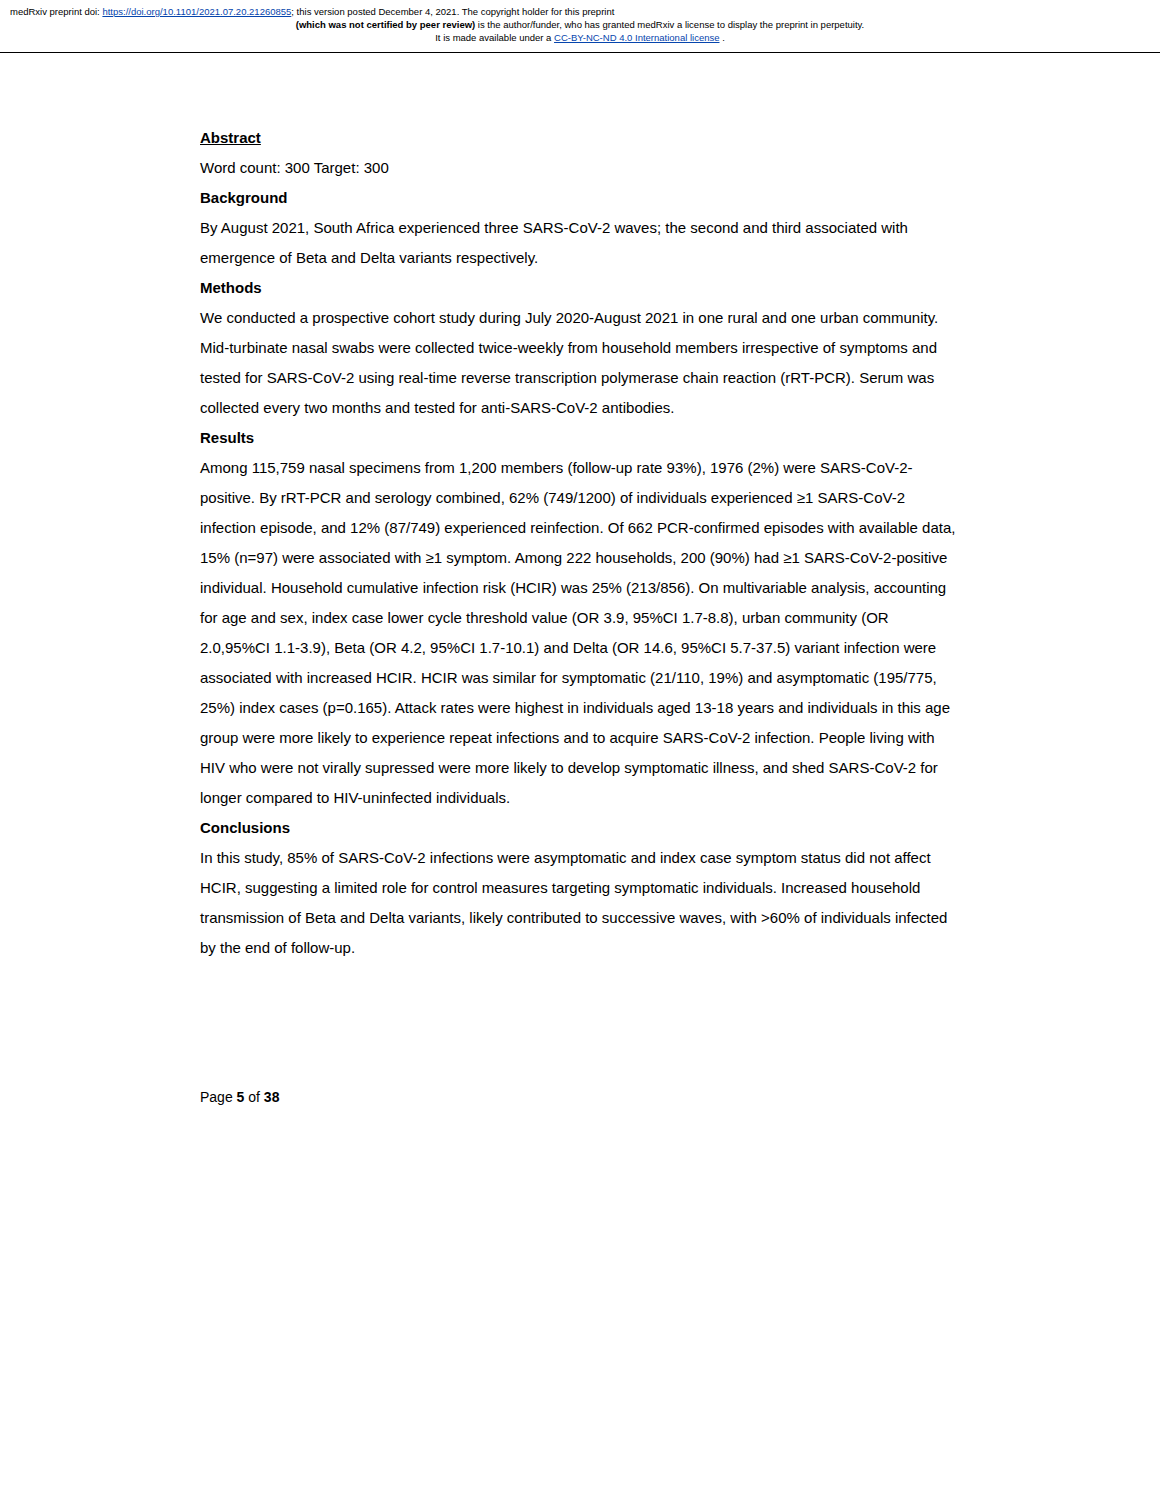medRxiv preprint doi: https://doi.org/10.1101/2021.07.20.21260855; this version posted December 4, 2021. The copyright holder for this preprint
(which was not certified by peer review) is the author/funder, who has granted medRxiv a license to display the preprint in perpetuity.
It is made available under a CC-BY-NC-ND 4.0 International license .
Abstract
Word count: 300 Target: 300
Background
By August 2021, South Africa experienced three SARS-CoV-2 waves; the second and third associated with emergence of Beta and Delta variants respectively.
Methods
We conducted a prospective cohort study during July 2020-August 2021 in one rural and one urban community. Mid-turbinate nasal swabs were collected twice-weekly from household members irrespective of symptoms and tested for SARS-CoV-2 using real-time reverse transcription polymerase chain reaction (rRT-PCR). Serum was collected every two months and tested for anti-SARS-CoV-2 antibodies.
Results
Among 115,759 nasal specimens from 1,200 members (follow-up rate 93%), 1976 (2%) were SARS-CoV-2-positive. By rRT-PCR and serology combined, 62% (749/1200) of individuals experienced ≥1 SARS-CoV-2 infection episode, and 12% (87/749) experienced reinfection. Of 662 PCR-confirmed episodes with available data, 15% (n=97) were associated with ≥1 symptom. Among 222 households, 200 (90%) had ≥1 SARS-CoV-2-positive individual. Household cumulative infection risk (HCIR) was 25% (213/856). On multivariable analysis, accounting for age and sex, index case lower cycle threshold value (OR 3.9, 95%CI 1.7-8.8), urban community (OR 2.0,95%CI 1.1-3.9), Beta (OR 4.2, 95%CI 1.7-10.1) and Delta (OR 14.6, 95%CI 5.7-37.5) variant infection were associated with increased HCIR. HCIR was similar for symptomatic (21/110, 19%) and asymptomatic (195/775, 25%) index cases (p=0.165). Attack rates were highest in individuals aged 13-18 years and individuals in this age group were more likely to experience repeat infections and to acquire SARS-CoV-2 infection. People living with HIV who were not virally supressed were more likely to develop symptomatic illness, and shed SARS-CoV-2 for longer compared to HIV-uninfected individuals.
Conclusions
In this study, 85% of SARS-CoV-2 infections were asymptomatic and index case symptom status did not affect HCIR, suggesting a limited role for control measures targeting symptomatic individuals. Increased household transmission of Beta and Delta variants, likely contributed to successive waves, with >60% of individuals infected by the end of follow-up.
Page 5 of 38